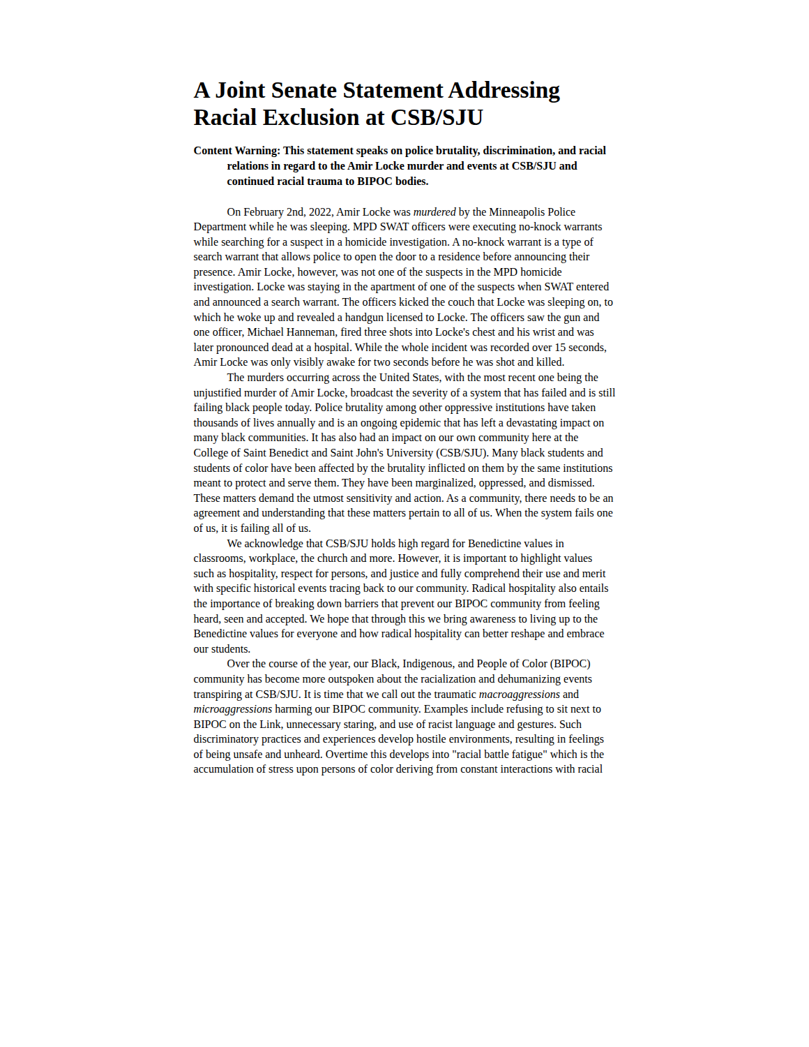A Joint Senate Statement Addressing Racial Exclusion at CSB/SJU
Content Warning: This statement speaks on police brutality, discrimination, and racial relations in regard to the Amir Locke murder and events at CSB/SJU and continued racial trauma to BIPOC bodies.
On February 2nd, 2022, Amir Locke was murdered by the Minneapolis Police Department while he was sleeping. MPD SWAT officers were executing no-knock warrants while searching for a suspect in a homicide investigation. A no-knock warrant is a type of search warrant that allows police to open the door to a residence before announcing their presence. Amir Locke, however, was not one of the suspects in the MPD homicide investigation. Locke was staying in the apartment of one of the suspects when SWAT entered and announced a search warrant. The officers kicked the couch that Locke was sleeping on, to which he woke up and revealed a handgun licensed to Locke. The officers saw the gun and one officer, Michael Hanneman, fired three shots into Locke's chest and his wrist and was later pronounced dead at a hospital. While the whole incident was recorded over 15 seconds, Amir Locke was only visibly awake for two seconds before he was shot and killed.
The murders occurring across the United States, with the most recent one being the unjustified murder of Amir Locke, broadcast the severity of a system that has failed and is still failing black people today. Police brutality among other oppressive institutions have taken thousands of lives annually and is an ongoing epidemic that has left a devastating impact on many black communities. It has also had an impact on our own community here at the College of Saint Benedict and Saint John's University (CSB/SJU). Many black students and students of color have been affected by the brutality inflicted on them by the same institutions meant to protect and serve them. They have been marginalized, oppressed, and dismissed. These matters demand the utmost sensitivity and action. As a community, there needs to be an agreement and understanding that these matters pertain to all of us. When the system fails one of us, it is failing all of us.
We acknowledge that CSB/SJU holds high regard for Benedictine values in classrooms, workplace, the church and more. However, it is important to highlight values such as hospitality, respect for persons, and justice and fully comprehend their use and merit with specific historical events tracing back to our community. Radical hospitality also entails the importance of breaking down barriers that prevent our BIPOC community from feeling heard, seen and accepted. We hope that through this we bring awareness to living up to the Benedictine values for everyone and how radical hospitality can better reshape and embrace our students.
Over the course of the year, our Black, Indigenous, and People of Color (BIPOC) community has become more outspoken about the racialization and dehumanizing events transpiring at CSB/SJU. It is time that we call out the traumatic macroaggressions and microaggressions harming our BIPOC community. Examples include refusing to sit next to BIPOC on the Link, unnecessary staring, and use of racist language and gestures. Such discriminatory practices and experiences develop hostile environments, resulting in feelings of being unsafe and unheard. Overtime this develops into "racial battle fatigue" which is the accumulation of stress upon persons of color deriving from constant interactions with racial